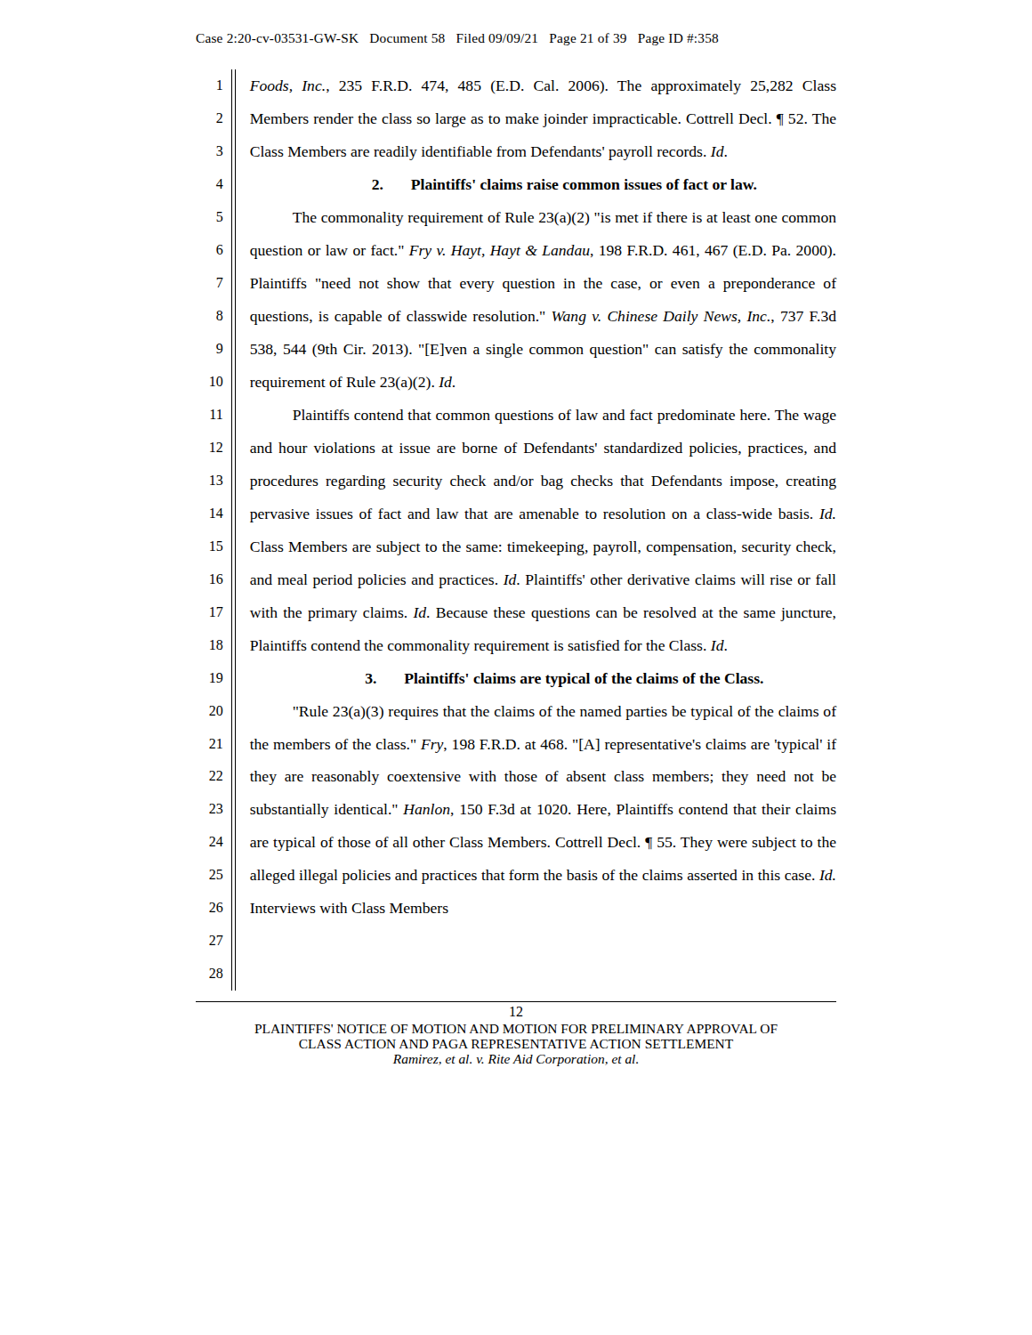Case 2:20-cv-03531-GW-SK Document 58 Filed 09/09/21 Page 21 of 39 Page ID #:358
1
2
3
4
5
6
7
8
9
10
11
12
13
14
15
16
17
18
19
20
21
22
23
24
25
26
27
28
Foods, Inc., 235 F.R.D. 474, 485 (E.D. Cal. 2006). The approximately 25,282 Class Members render the class so large as to make joinder impracticable. Cottrell Decl. ¶ 52. The Class Members are readily identifiable from Defendants' payroll records. Id.
2. Plaintiffs' claims raise common issues of fact or law.
The commonality requirement of Rule 23(a)(2) "is met if there is at least one common question or law or fact." Fry v. Hayt, Hayt & Landau, 198 F.R.D. 461, 467 (E.D. Pa. 2000). Plaintiffs "need not show that every question in the case, or even a preponderance of questions, is capable of classwide resolution." Wang v. Chinese Daily News, Inc., 737 F.3d 538, 544 (9th Cir. 2013). "[E]ven a single common question" can satisfy the commonality requirement of Rule 23(a)(2). Id.
Plaintiffs contend that common questions of law and fact predominate here. The wage and hour violations at issue are borne of Defendants' standardized policies, practices, and procedures regarding security check and/or bag checks that Defendants impose, creating pervasive issues of fact and law that are amenable to resolution on a class-wide basis. Id. Class Members are subject to the same: timekeeping, payroll, compensation, security check, and meal period policies and practices. Id. Plaintiffs' other derivative claims will rise or fall with the primary claims. Id. Because these questions can be resolved at the same juncture, Plaintiffs contend the commonality requirement is satisfied for the Class. Id.
3. Plaintiffs' claims are typical of the claims of the Class.
"Rule 23(a)(3) requires that the claims of the named parties be typical of the claims of the members of the class." Fry, 198 F.R.D. at 468. "[A] representative's claims are 'typical' if they are reasonably coextensive with those of absent class members; they need not be substantially identical." Hanlon, 150 F.3d at 1020. Here, Plaintiffs contend that their claims are typical of those of all other Class Members. Cottrell Decl. ¶ 55. They were subject to the alleged illegal policies and practices that form the basis of the claims asserted in this case. Id. Interviews with Class Members
12
Plaintiffs' Notice of Motion and Motion for Preliminary Approval of
Class Action and PAGA Representative Action Settlement
Ramirez, et al. v. Rite Aid Corporation, et al.